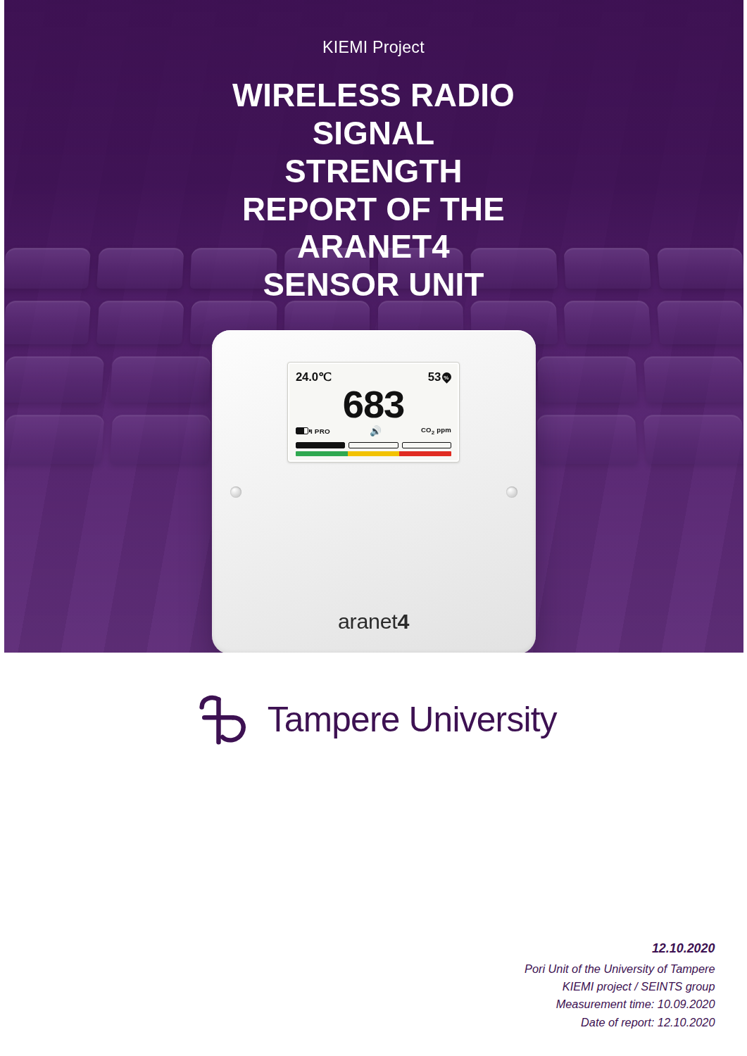KIEMI Project
Wireless Radio Signal Strength Report of the Aranet4 Sensor Unit
24.0℃ 53
683
I PRO 🔊 CO2 ppm
aranet4
Tampere University
12.10.2020 Pori Unit of the University of Tampere
KIEMI project / SEINTS group
Measurement time: 10.09.2020
Date of report: 12.10.2020